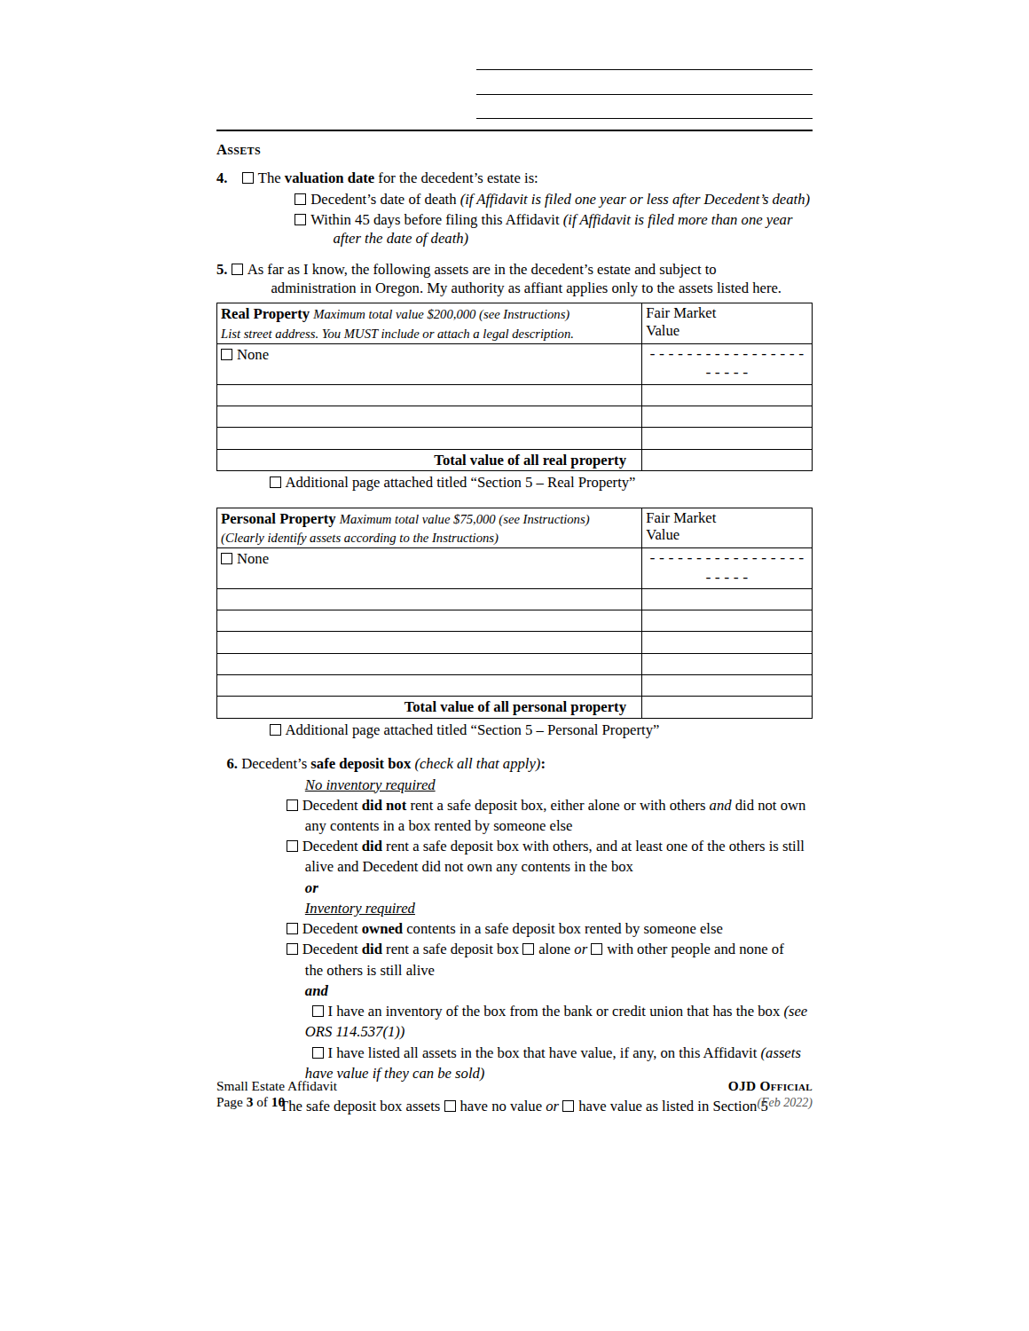Assets
4. The valuation date for the decedent’s estate is:
Decedent’s date of death (if Affidavit is filed one year or less after Decedent’s death)
Within 45 days before filing this Affidavit (if Affidavit is filed more than one year
after the date of death)
5. As far as I know, the following assets are in the decedent’s estate and subject to administration in Oregon. My authority as affiant applies only to the assets listed here.
| Real Property Maximum total value $200,000 (see Instructions) List street address. You MUST include or attach a legal description. | Fair Market Value |
| --- | --- |
| None | ---------------------- |
| Total value of all real property | |
Additional page attached titled “Section 5 – Real Property”
| Personal Property Maximum total value $75,000 (see Instructions) (Clearly identify assets according to the Instructions) | Fair Market Value |
| --- | --- |
| None | ---------------------- |
| Total value of all personal property | |
Additional page attached titled “Section 5 – Personal Property”
6. Decedent’s safe deposit box (check all that apply):
No inventory required
Decedent did not rent a safe deposit box, either alone or with others and did not own
any contents in a box rented by someone else
Decedent did rent a safe deposit box with others, and at least one of the others is still
alive and Decedent did not own any contents in the box
or
Inventory required
Decedent owned contents in a safe deposit box rented by someone else
Decedent did rent a safe deposit box alone or with other people and none of
the others is still alive
and
I have an inventory of the box from the bank or credit union that has the box (see
ORS 114.537(1))
I have listed all assets in the box that have value, if any, on this Affidavit (assets
have value if they can be sold)
The safe deposit box assets have no value or have value as listed in Section 5
Small Estate Affidavit
Page 3 of 10
OJD Official
(Feb 2022)